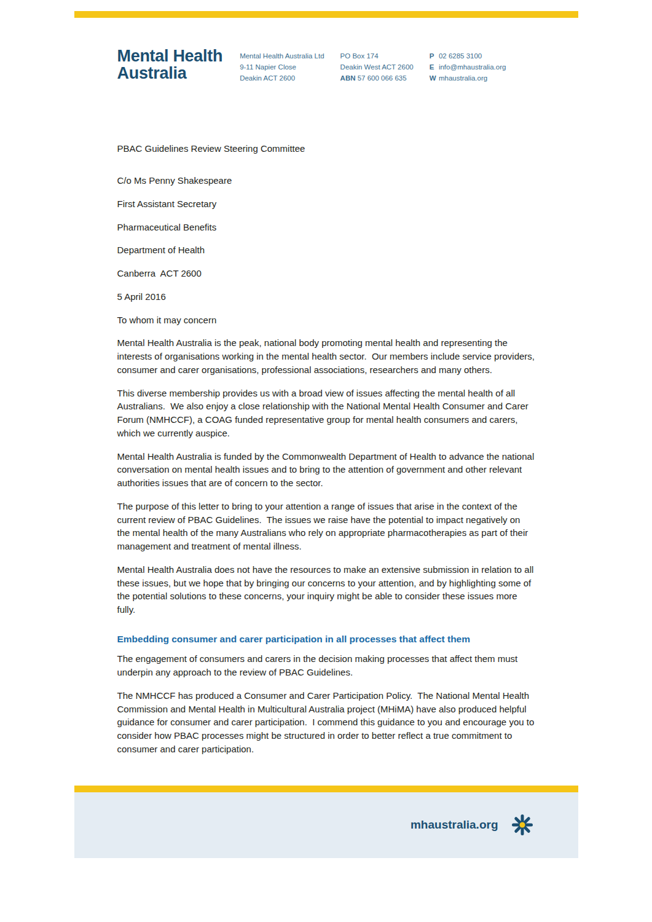Mental HealthAustralia
Mental Health Australia Ltd
9-11 Napier Close
Deakin ACT 2600
PO Box 174
Deakin West ACT 2600
ABN 57 600 066 635
P 02 6285 3100
E info@mhaustralia.org
W mhaustralia.org
PBAC Guidelines Review Steering Committee
C/o Ms Penny Shakespeare
First Assistant Secretary
Pharmaceutical Benefits
Department of Health
Canberra ACT 2600
5 April 2016
To whom it may concern
Mental Health Australia is the peak, national body promoting mental health and representing the interests of organisations working in the mental health sector. Our members include service providers, consumer and carer organisations, professional associations, researchers and many others.
This diverse membership provides us with a broad view of issues affecting the mental health of all Australians. We also enjoy a close relationship with the National Mental Health Consumer and Carer Forum (NMHCCF), a COAG funded representative group for mental health consumers and carers, which we currently auspice.
Mental Health Australia is funded by the Commonwealth Department of Health to advance the national conversation on mental health issues and to bring to the attention of government and other relevant authorities issues that are of concern to the sector.
The purpose of this letter to bring to your attention a range of issues that arise in the context of the current review of PBAC Guidelines. The issues we raise have the potential to impact negatively on the mental health of the many Australians who rely on appropriate pharmacotherapies as part of their management and treatment of mental illness.
Mental Health Australia does not have the resources to make an extensive submission in relation to all these issues, but we hope that by bringing our concerns to your attention, and by highlighting some of the potential solutions to these concerns, your inquiry might be able to consider these issues more fully.
Embedding consumer and carer participation in all processes that affect them
The engagement of consumers and carers in the decision making processes that affect them must underpin any approach to the review of PBAC Guidelines.
The NMHCCF has produced a Consumer and Carer Participation Policy. The National Mental Health Commission and Mental Health in Multicultural Australia project (MHiMA) have also produced helpful guidance for consumer and carer participation. I commend this guidance to you and encourage you to consider how PBAC processes might be structured in order to better reflect a true commitment to consumer and carer participation.
mhaustralia.org